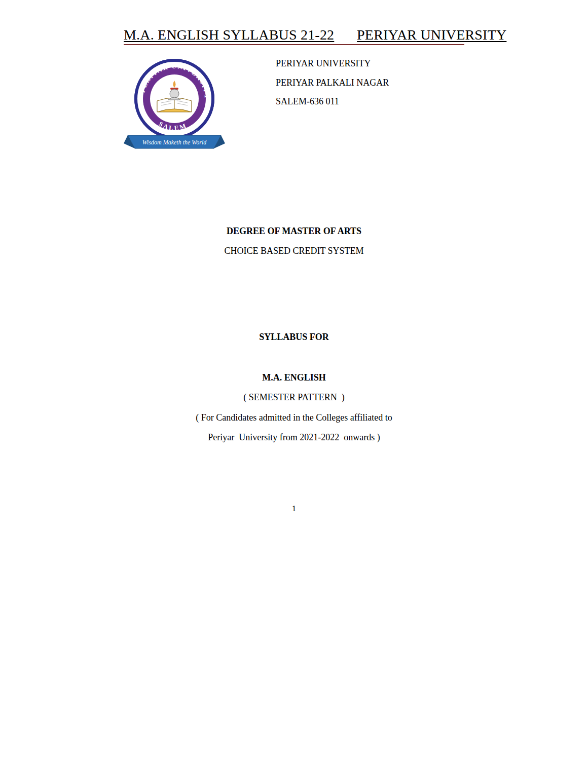M.A. ENGLISH SYLLABUS 21-22 PERIYAR UNIVERSITY
PERIYAR UNIVERSITY SALEM Wisdom Maketh the World
PERIYAR UNIVERSITY
PERIYAR PALKALI NAGAR
SALEM-636 011
DEGREE OF MASTER OF ARTS
CHOICE BASED CREDIT SYSTEM
SYLLABUS FOR
M.A. ENGLISH
( SEMESTER PATTERN )
( For Candidates admitted in the Colleges affiliated to
Periyar University from 2021-2022 onwards )
1